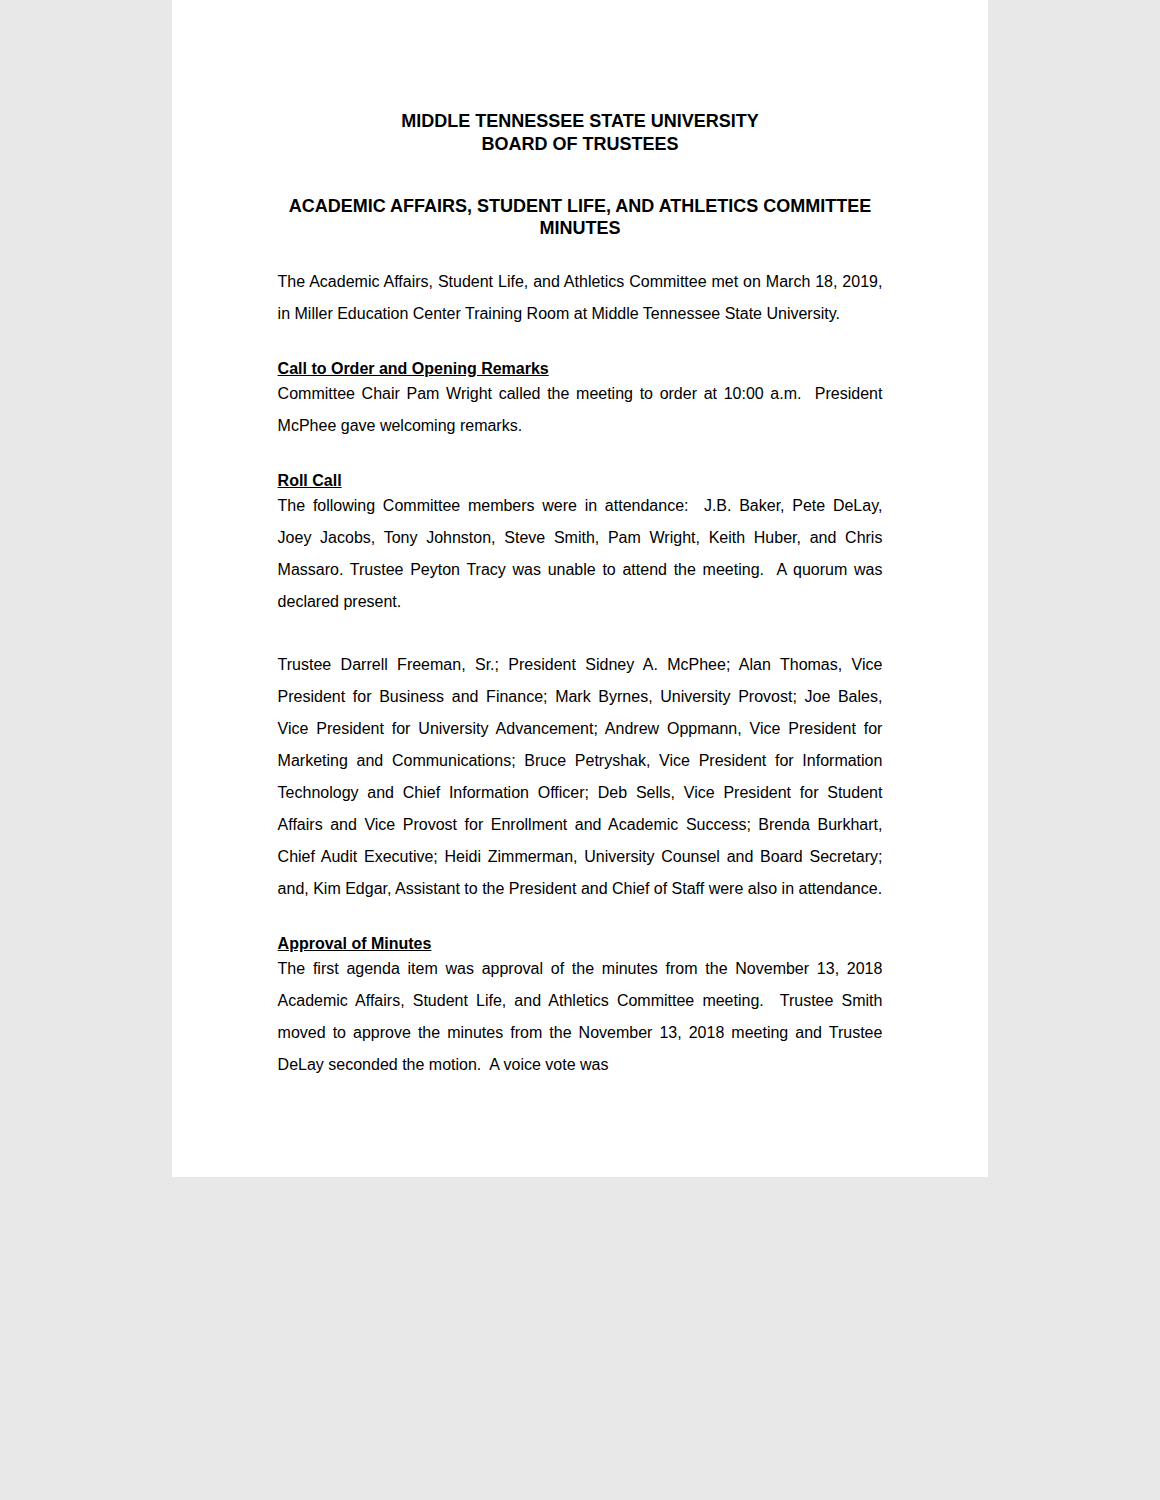MIDDLE TENNESSEE STATE UNIVERSITY
BOARD OF TRUSTEES
ACADEMIC AFFAIRS, STUDENT LIFE, AND ATHLETICS COMMITTEE
MINUTES
The Academic Affairs, Student Life, and Athletics Committee met on March 18, 2019, in Miller Education Center Training Room at Middle Tennessee State University.
Call to Order and Opening Remarks
Committee Chair Pam Wright called the meeting to order at 10:00 a.m. President McPhee gave welcoming remarks.
Roll Call
The following Committee members were in attendance: J.B. Baker, Pete DeLay, Joey Jacobs, Tony Johnston, Steve Smith, Pam Wright, Keith Huber, and Chris Massaro. Trustee Peyton Tracy was unable to attend the meeting. A quorum was declared present.
Trustee Darrell Freeman, Sr.; President Sidney A. McPhee; Alan Thomas, Vice President for Business and Finance; Mark Byrnes, University Provost; Joe Bales, Vice President for University Advancement; Andrew Oppmann, Vice President for Marketing and Communications; Bruce Petryshak, Vice President for Information Technology and Chief Information Officer; Deb Sells, Vice President for Student Affairs and Vice Provost for Enrollment and Academic Success; Brenda Burkhart, Chief Audit Executive; Heidi Zimmerman, University Counsel and Board Secretary; and, Kim Edgar, Assistant to the President and Chief of Staff were also in attendance.
Approval of Minutes
The first agenda item was approval of the minutes from the November 13, 2018 Academic Affairs, Student Life, and Athletics Committee meeting. Trustee Smith moved to approve the minutes from the November 13, 2018 meeting and Trustee DeLay seconded the motion. A voice vote was